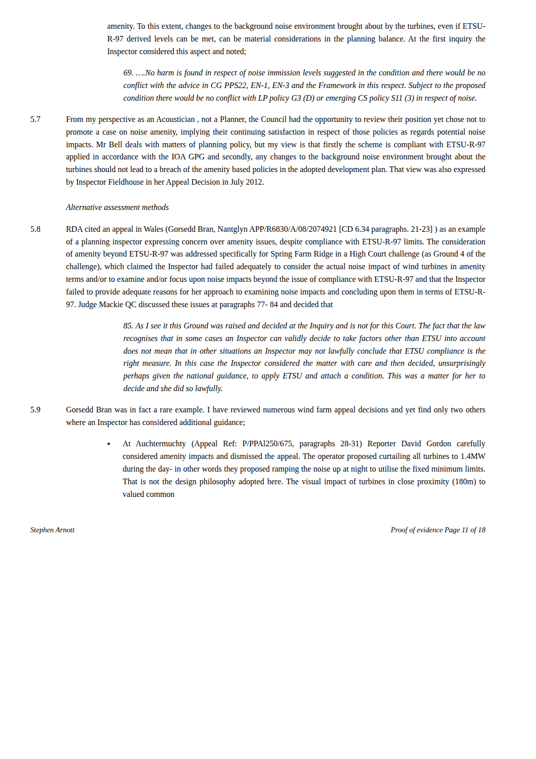amenity. To this extent, changes to the background noise environment brought about by the turbines, even if ETSU-R-97 derived levels can be met, can be material considerations in the planning balance. At the first inquiry the Inspector considered this aspect and noted;
69. ….No harm is found in respect of noise immission levels suggested in the condition and there would be no conflict with the advice in CG PPS22, EN-1, EN-3 and the Framework in this respect. Subject to the proposed condition there would be no conflict with LP policy G3 (D) or emerging CS policy S11 (3) in respect of noise.
5.7
From my perspective as an Acoustician , not a Planner, the Council had the opportunity to review their position yet chose not to promote a case on noise amenity, implying their continuing satisfaction in respect of those policies as regards potential noise impacts. Mr Bell deals with matters of planning policy, but my view is that firstly the scheme is compliant with ETSU-R-97 applied in accordance with the IOA GPG and secondly, any changes to the background noise environment brought about the turbines should not lead to a breach of the amenity based policies in the adopted development plan. That view was also expressed by Inspector Fieldhouse in her Appeal Decision in July 2012.
Alternative assessment methods
5.8
RDA cited an appeal in Wales (Gorsedd Bran, Nantglyn APP/R6830/A/08/2074921 [CD 6.34 paragraphs. 21-23] ) as an example of a planning inspector expressing concern over amenity issues, despite compliance with ETSU-R-97 limits. The consideration of amenity beyond ETSU-R-97 was addressed specifically for Spring Farm Ridge in a High Court challenge (as Ground 4 of the challenge), which claimed the Inspector had failed adequately to consider the actual noise impact of wind turbines in amenity terms and/or to examine and/or focus upon noise impacts beyond the issue of compliance with ETSU-R-97 and that the Inspector failed to provide adequate reasons for her approach to examining noise impacts and concluding upon them in terms of ETSU-R-97. Judge Mackie QC discussed these issues at paragraphs 77- 84 and decided that
85. As I see it this Ground was raised and decided at the Inquiry and is not for this Court. The fact that the law recognises that in some cases an Inspector can validly decide to take factors other than ETSU into account does not mean that in other situations an Inspector may not lawfully conclude that ETSU compliance is the right measure. In this case the Inspector considered the matter with care and then decided, unsurprisingly perhaps given the national guidance, to apply ETSU and attach a condition. This was a matter for her to decide and she did so lawfully.
5.9
Gorsedd Bran was in fact a rare example. I have reviewed numerous wind farm appeal decisions and yet find only two others where an Inspector has considered additional guidance;
▪ At Auchtermuchty (Appeal Ref: P/PPAl250/675, paragraphs 28-31) Reporter David Gordon carefully considered amenity impacts and dismissed the appeal. The operator proposed curtailing all turbines to 1.4MW during the day- in other words they proposed ramping the noise up at night to utilise the fixed minimum limits. That is not the design philosophy adopted here. The visual impact of turbines in close proximity (180m) to valued common
Stephen Arnott Proof of evidence Page 11 of 18